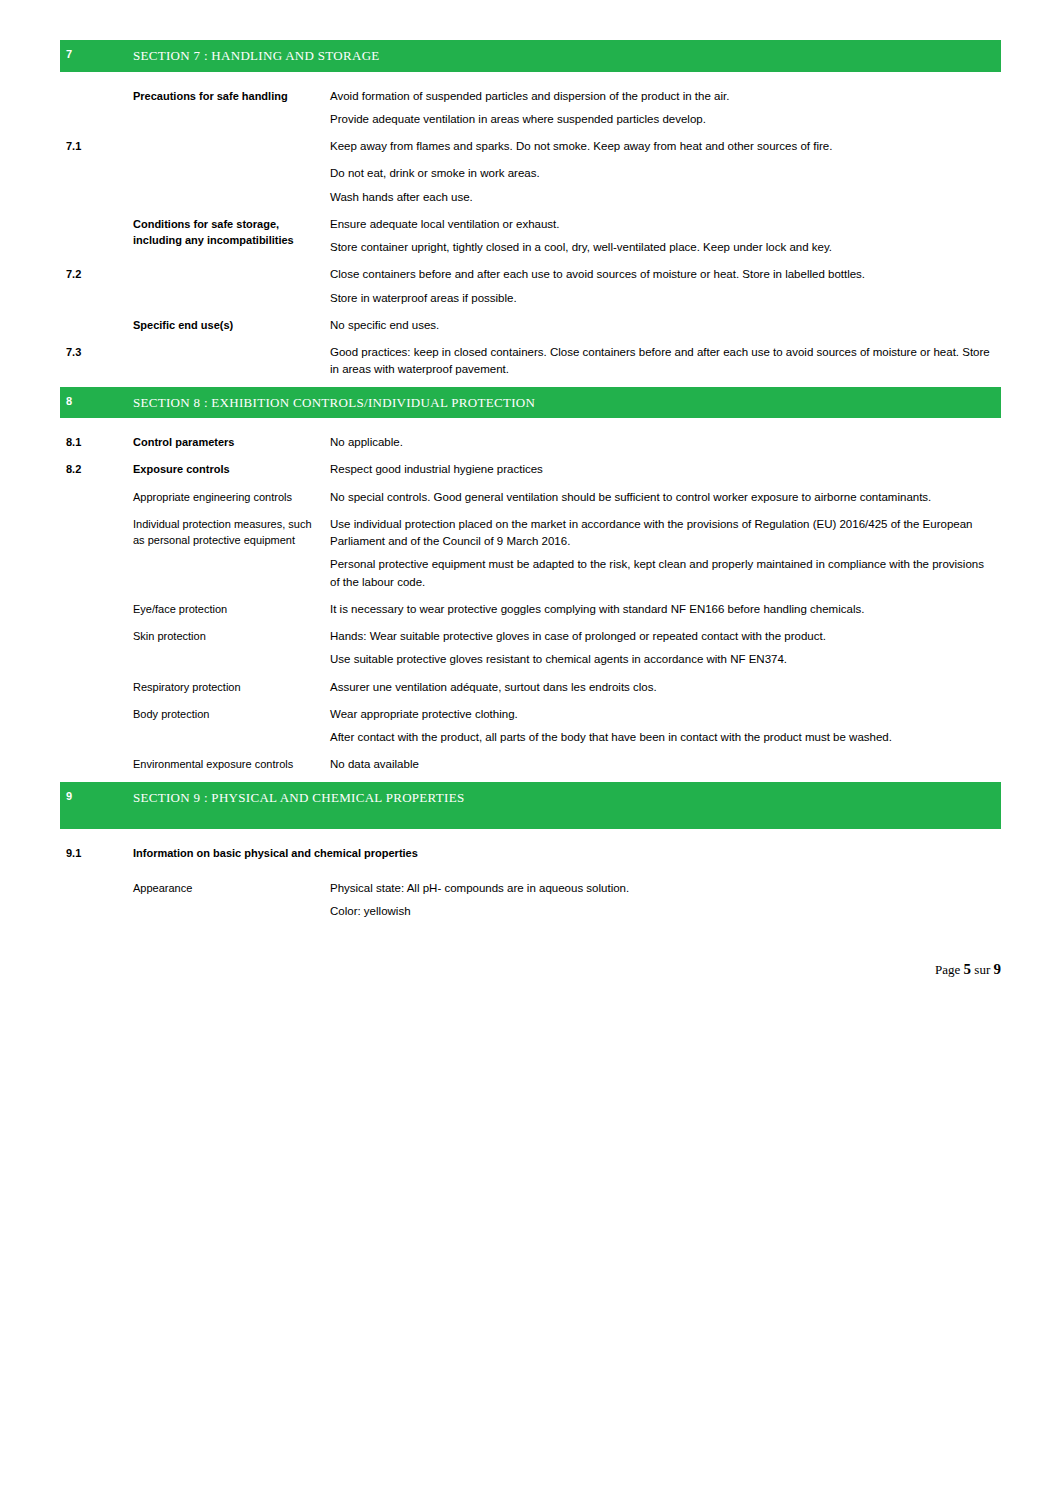| 7 | SECTION 7 : HANDLING AND STORAGE |
| | Precautions for safe handling | Avoid formation of suspended particles and dispersion of the product in the air. Provide adequate ventilation in areas where suspended particles develop. |
| 7.1 | | Keep away from flames and sparks. Do not smoke. Keep away from heat and other sources of fire. |
| | | Do not eat, drink or smoke in work areas. Wash hands after each use. |
| | Conditions for safe storage, including any incompatibilities | Ensure adequate local ventilation or exhaust. Store container upright, tightly closed in a cool, dry, well-ventilated place. Keep under lock and key. |
| 7.2 | | Close containers before and after each use to avoid sources of moisture or heat. Store in labelled bottles. Store in waterproof areas if possible. |
| | Specific end use(s) | No specific end uses. |
| 7.3 | | Good practices: keep in closed containers. Close containers before and after each use to avoid sources of moisture or heat. Store in areas with waterproof pavement. |
| 8 | SECTION 8 : EXHIBITION CONTROLS/INDIVIDUAL PROTECTION |
| 8.1 | Control parameters | No applicable. |
| 8.2 | Exposure controls | Respect good industrial hygiene practices |
| | Appropriate engineering controls | No special controls. Good general ventilation should be sufficient to control worker exposure to airborne contaminants. |
| | Individual protection measures, such as personal protective equipment | Use individual protection placed on the market in accordance with the provisions of Regulation (EU) 2016/425 of the European Parliament and of the Council of 9 March 2016. Personal protective equipment must be adapted to the risk, kept clean and properly maintained in compliance with the provisions of the labour code. |
| | Eye/face protection | It is necessary to wear protective goggles complying with standard NF EN166 before handling chemicals. |
| | Skin protection | Hands: Wear suitable protective gloves in case of prolonged or repeated contact with the product. Use suitable protective gloves resistant to chemical agents in accordance with NF EN374. |
| | Respiratory protection | Assurer une ventilation adéquate, surtout dans les endroits clos. |
| | Body protection | Wear appropriate protective clothing. After contact with the product, all parts of the body that have been in contact with the product must be washed. |
| | Environmental exposure controls | No data available |
| 9 | SECTION 9 : PHYSICAL AND CHEMICAL PROPERTIES |
| 9.1 | Information on basic physical and chemical properties |
| | Appearance | Physical state: All pH- compounds are in aqueous solution. Color: yellowish |
Page 5 sur 9